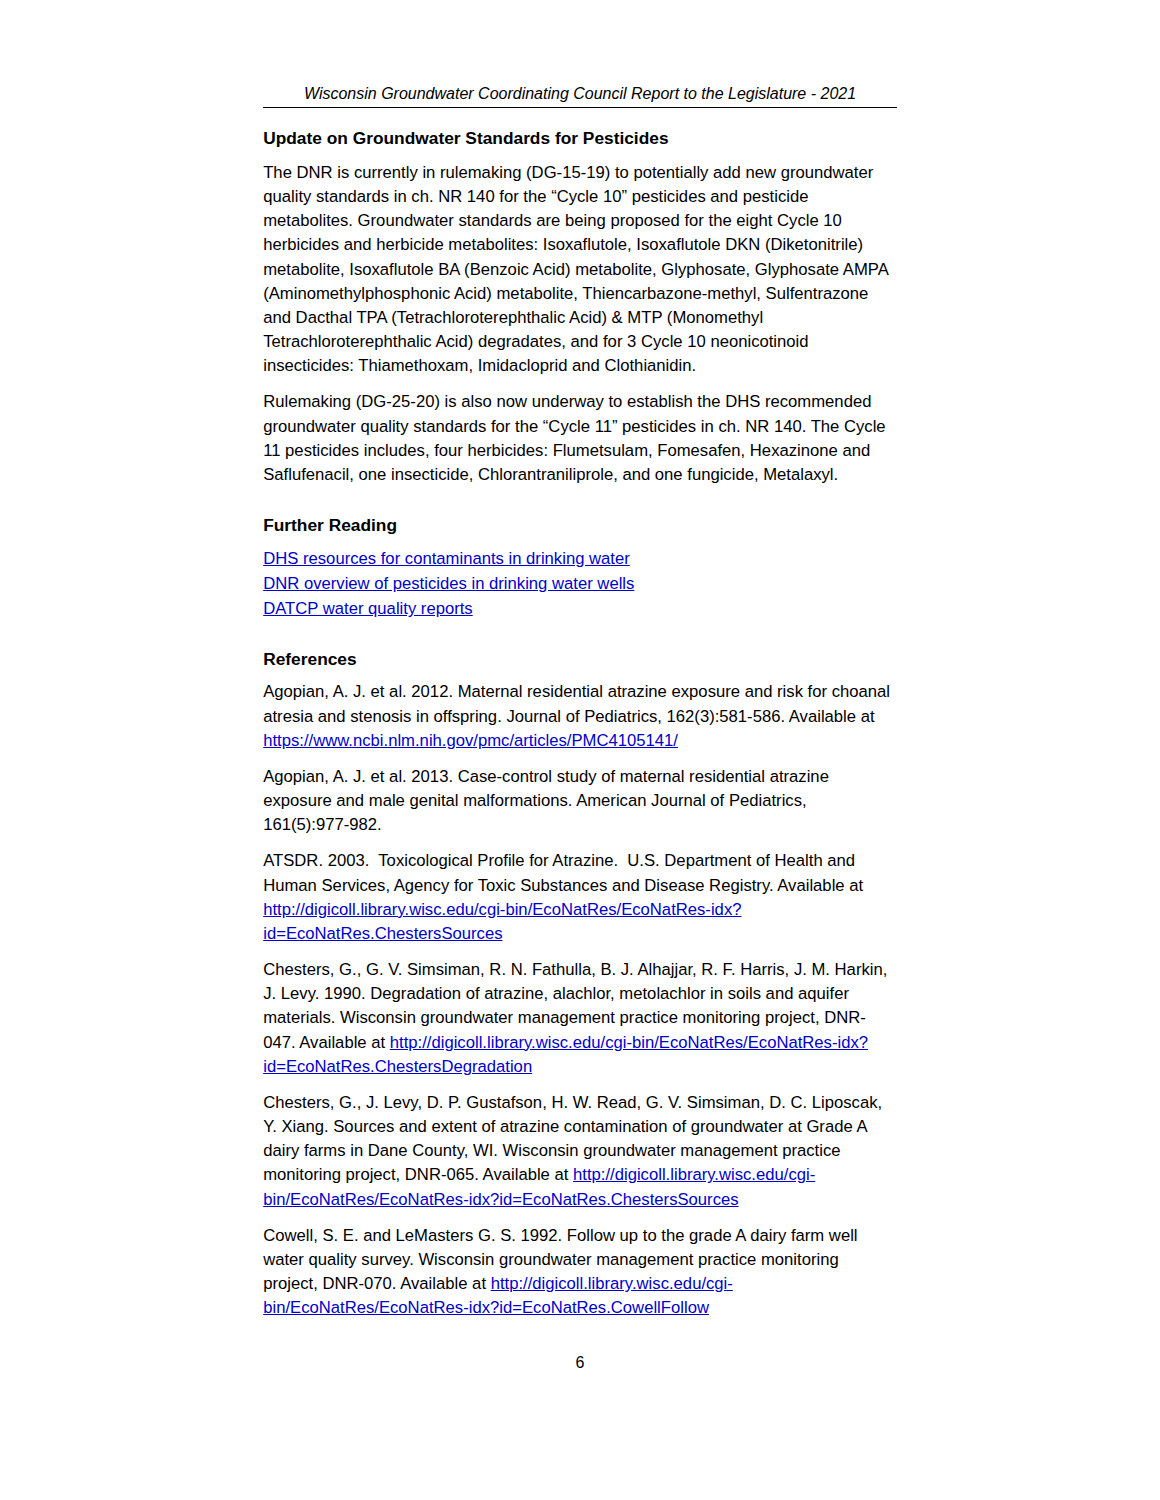Wisconsin Groundwater Coordinating Council Report to the Legislature - 2021
Update on Groundwater Standards for Pesticides
The DNR is currently in rulemaking (DG-15-19) to potentially add new groundwater quality standards in ch. NR 140 for the “Cycle 10” pesticides and pesticide metabolites. Groundwater standards are being proposed for the eight Cycle 10 herbicides and herbicide metabolites: Isoxaflutole, Isoxaflutole DKN (Diketonitrile) metabolite, Isoxaflutole BA (Benzoic Acid) metabolite, Glyphosate, Glyphosate AMPA (Aminomethylphosphonic Acid) metabolite, Thiencarbazone-methyl, Sulfentrazone and Dacthal TPA (Tetrachloroterephthalic Acid) & MTP (Monomethyl Tetrachloroterephthalic Acid) degradates, and for 3 Cycle 10 neonicotinoid insecticides: Thiamethoxam, Imidacloprid and Clothianidin.
Rulemaking (DG-25-20) is also now underway to establish the DHS recommended groundwater quality standards for the “Cycle 11” pesticides in ch. NR 140. The Cycle 11 pesticides includes, four herbicides: Flumetsulam, Fomesafen, Hexazinone and Saflufenacil, one insecticide, Chlorantraniliprole, and one fungicide, Metalaxyl.
Further Reading
DHS resources for contaminants in drinking water
DNR overview of pesticides in drinking water wells
DATCP water quality reports
References
Agopian, A. J. et al. 2012. Maternal residential atrazine exposure and risk for choanal atresia and stenosis in offspring. Journal of Pediatrics, 162(3):581-586. Available at https://www.ncbi.nlm.nih.gov/pmc/articles/PMC4105141/
Agopian, A. J. et al. 2013. Case-control study of maternal residential atrazine exposure and male genital malformations. American Journal of Pediatrics, 161(5):977-982.
ATSDR. 2003. Toxicological Profile for Atrazine. U.S. Department of Health and Human Services, Agency for Toxic Substances and Disease Registry. Available at http://digicoll.library.wisc.edu/cgi-bin/EcoNatRes/EcoNatRes-idx?id=EcoNatRes.ChestersSources
Chesters, G., G. V. Simsiman, R. N. Fathulla, B. J. Alhajjar, R. F. Harris, J. M. Harkin, J. Levy. 1990. Degradation of atrazine, alachlor, metolachlor in soils and aquifer materials. Wisconsin groundwater management practice monitoring project, DNR-047. Available at http://digicoll.library.wisc.edu/cgi-bin/EcoNatRes/EcoNatRes-idx?id=EcoNatRes.ChestersDegradation
Chesters, G., J. Levy, D. P. Gustafson, H. W. Read, G. V. Simsiman, D. C. Liposcak, Y. Xiang. Sources and extent of atrazine contamination of groundwater at Grade A dairy farms in Dane County, WI. Wisconsin groundwater management practice monitoring project, DNR-065. Available at http://digicoll.library.wisc.edu/cgi-bin/EcoNatRes/EcoNatRes-idx?id=EcoNatRes.ChestersSources
Cowell, S. E. and LeMasters G. S. 1992. Follow up to the grade A dairy farm well water quality survey. Wisconsin groundwater management practice monitoring project, DNR-070. Available at http://digicoll.library.wisc.edu/cgi-bin/EcoNatRes/EcoNatRes-idx?id=EcoNatRes.CowellFollow
6